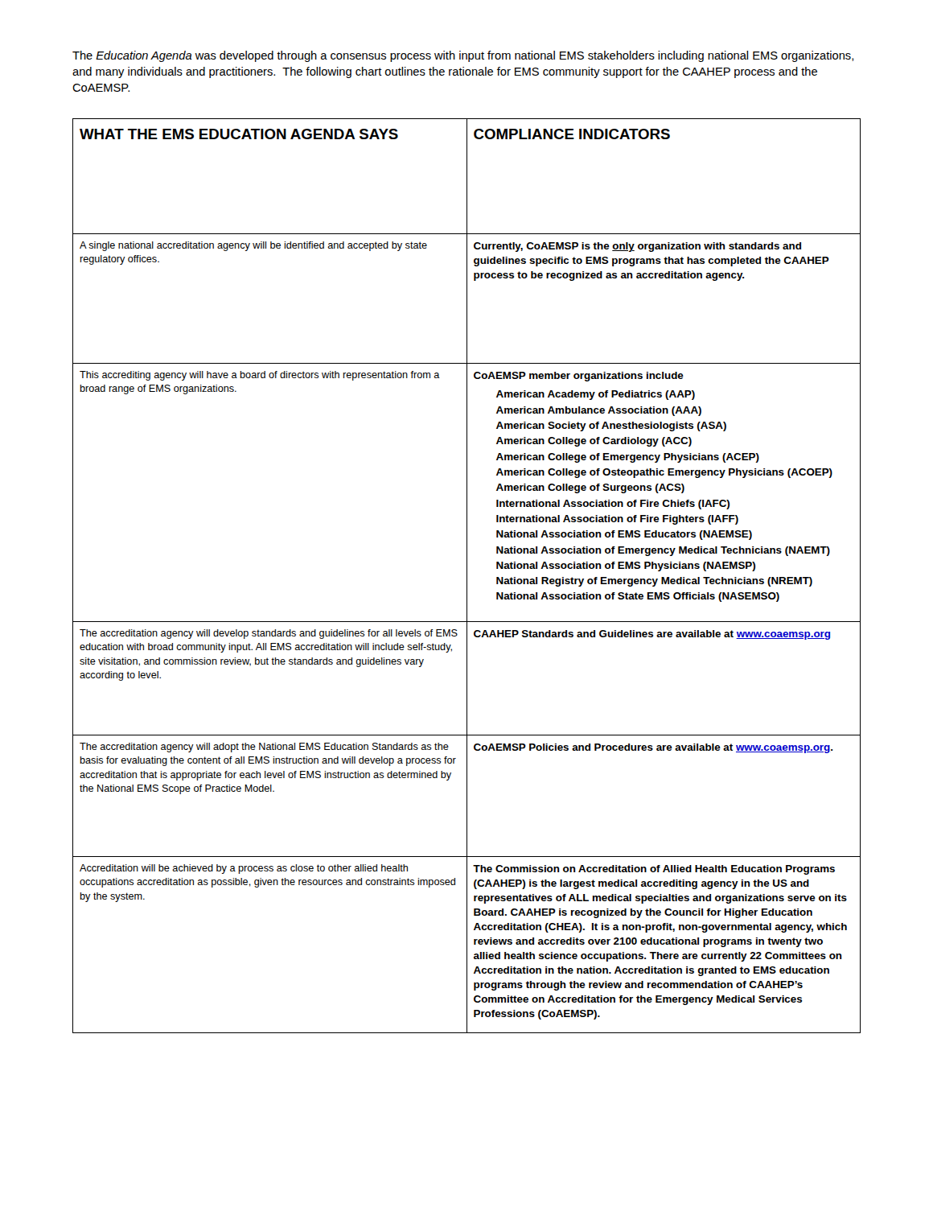The Education Agenda was developed through a consensus process with input from national EMS stakeholders including national EMS organizations, and many individuals and practitioners. The following chart outlines the rationale for EMS community support for the CAAHEP process and the CoAEMSP.
| WHAT THE EMS EDUCATION AGENDA SAYS | COMPLIANCE INDICATORS |
| --- | --- |
| A single national accreditation agency will be identified and accepted by state regulatory offices. | Currently, CoAEMSP is the only organization with standards and guidelines specific to EMS programs that has completed the CAAHEP process to be recognized as an accreditation agency. |
| This accrediting agency will have a board of directors with representation from a broad range of EMS organizations. | CoAEMSP member organizations include American Academy of Pediatrics (AAP) American Ambulance Association (AAA) American Society of Anesthesiologists (ASA) American College of Cardiology (ACC) American College of Emergency Physicians (ACEP) American College of Osteopathic Emergency Physicians (ACOEP) American College of Surgeons (ACS) International Association of Fire Chiefs (IAFC) International Association of Fire Fighters (IAFF) National Association of EMS Educators (NAEMSE) National Association of Emergency Medical Technicians (NAEMT) National Association of EMS Physicians (NAEMSP) National Registry of Emergency Medical Technicians (NREMT) National Association of State EMS Officials (NASEMSO) |
| The accreditation agency will develop standards and guidelines for all levels of EMS education with broad community input. All EMS accreditation will include self-study, site visitation, and commission review, but the standards and guidelines vary according to level. | CAAHEP Standards and Guidelines are available at www.coaemsp.org |
| The accreditation agency will adopt the National EMS Education Standards as the basis for evaluating the content of all EMS instruction and will develop a process for accreditation that is appropriate for each level of EMS instruction as determined by the National EMS Scope of Practice Model. | CoAEMSP Policies and Procedures are available at www.coaemsp.org . |
| Accreditation will be achieved by a process as close to other allied health occupations accreditation as possible, given the resources and constraints imposed by the system. | The Commission on Accreditation of Allied Health Education Programs (CAAHEP) is the largest medical accrediting agency in the US and representatives of ALL medical specialties and organizations serve on its Board. CAAHEP is recognized by the Council for Higher Education Accreditation (CHEA). It is a non-profit, non-governmental agency, which reviews and accredits over 2100 educational programs in twenty two allied health science occupations. There are currently 22 Committees on Accreditation in the nation. Accreditation is granted to EMS education programs through the review and recommendation of CAAHEP’s Committee on Accreditation for the Emergency Medical Services Professions (CoAEMSP). |